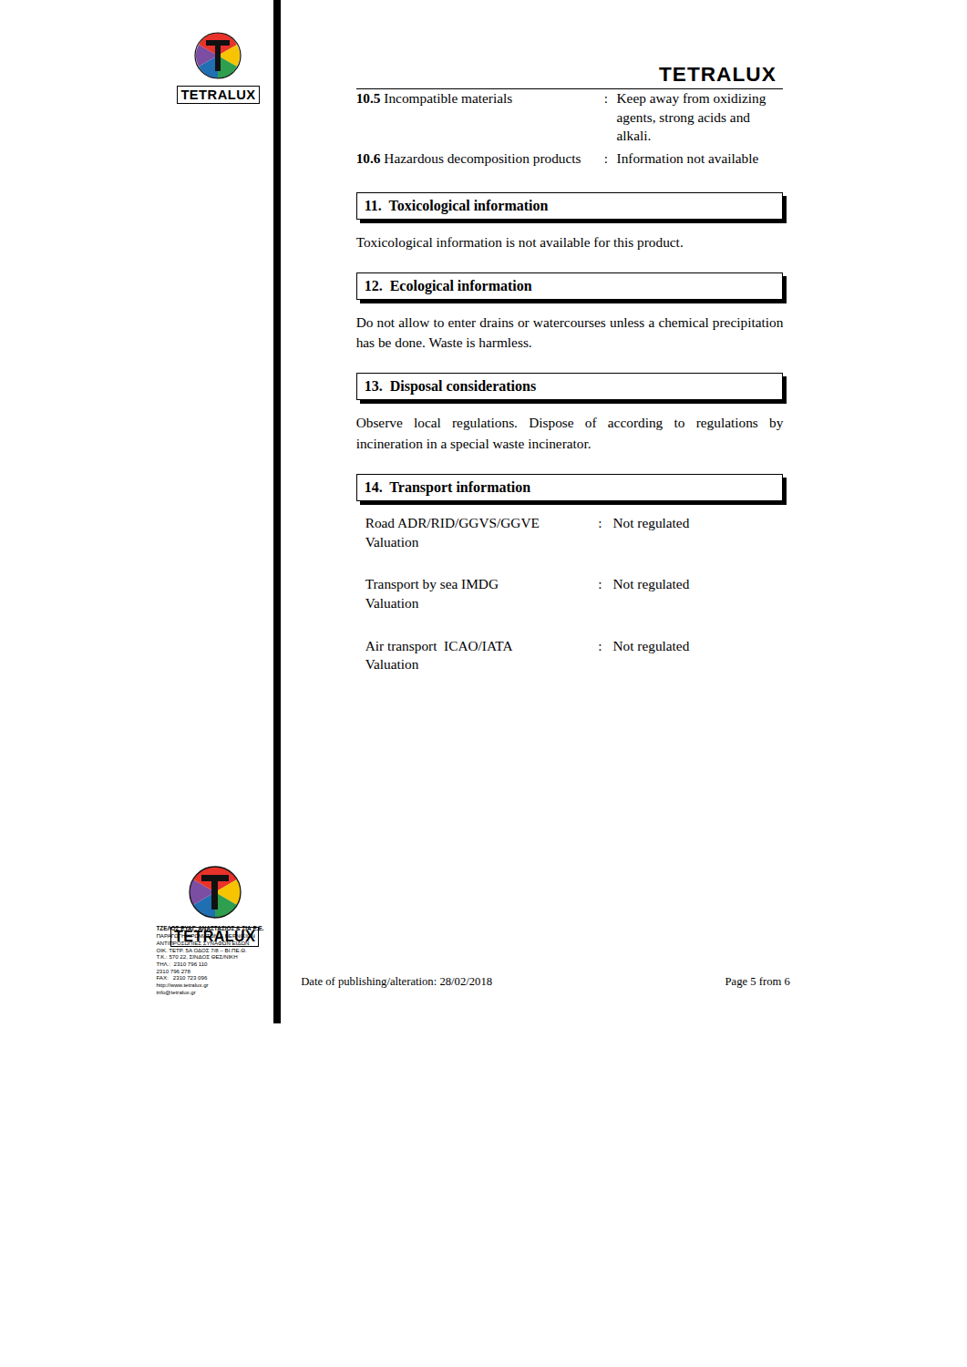TETRALUX
TETRALUX
ΤΖΕΛΟΣ ΕΥΑΓ. ΑΝΑΣΤΑΣΙΟΣ & ΣΙΑ Ε.Ε.
ΠΑΡΑΓΩΓΗ ΧΡΩΜΑΤΩΝ & ΒΕΡΝΙΚΙΩΝ
ΑΝΤΙΠΡΟΣΩΠΙΕΣ ΣΥΝΑΦΩΝ ΕΙΔΩΝ
ΟΙΚ. ΤΕΤΡ. 5Α ΟΔΟΣ 7/8 – ΒΙ.ΠΕ.Θ.
Τ.Κ.: 570 22, ΣΙΝΔΟΣ ΘΕΣ/ΝΙΚΗ
ΤΗΛ.: 2310 796 110
2310 796 278
FAX: 2310 723 096
http://www.tetralux.gr
info@tetralux.gr
TETRALUX
| 10.5 Incompatible materials | : | Keep away from oxidizing agents, strong acids and alkali. |
| 10.6 Hazardous decomposition products | : | Information not available |
11. Toxicological information
Toxicological information is not available for this product.
12. Ecological information
Do not allow to enter drains or watercourses unless a chemical precipitation has be done. Waste is harmless.
13. Disposal considerations
Observe local regulations. Dispose of according to regulations by incineration in a special waste incinerator.
14. Transport information
| Road ADR/RID/GGVS/GGVE Valuation | : | Not regulated |
| Transport by sea IMDG Valuation | : | Not regulated |
| Air transport ICAO/IATA Valuation | : | Not regulated |
Date of publishing/alteration: 28/02/2018 Page 5 from 6